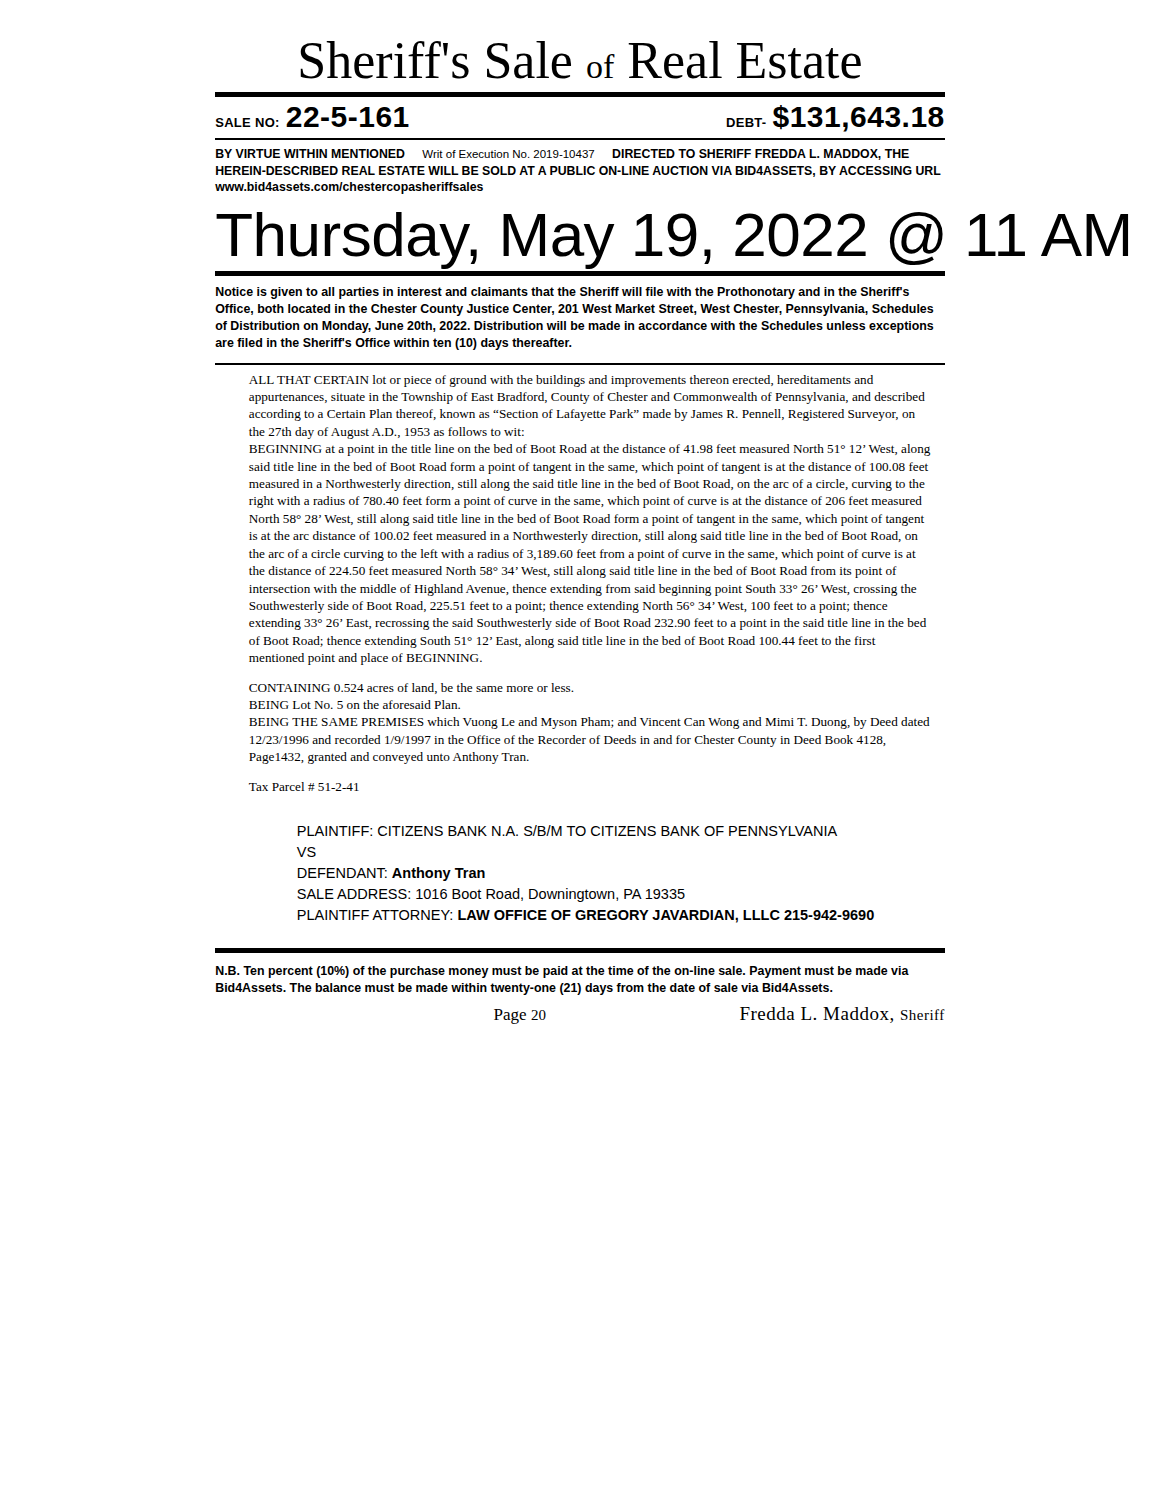Sheriff's Sale of Real Estate
SALE NO: 22-5-161
DEBT- $131,643.18
BY VIRTUE WITHIN MENTIONED Writ of Execution No. 2019-10437 DIRECTED TO SHERIFF FREDDA L. MADDOX, THE HEREIN-DESCRIBED REAL ESTATE WILL BE SOLD AT A PUBLIC ON-LINE AUCTION VIA BID4ASSETS, BY ACCESSING URL www.bid4assets.com/chestercopasheriffsales
Thursday, May 19, 2022 @ 11 AM
Notice is given to all parties in interest and claimants that the Sheriff will file with the Prothonotary and in the Sheriff's Office, both located in the Chester County Justice Center, 201 West Market Street, West Chester, Pennsylvania, Schedules of Distribution on Monday, June 20th, 2022. Distribution will be made in accordance with the Schedules unless exceptions are filed in the Sheriff's Office within ten (10) days thereafter.
ALL THAT CERTAIN lot or piece of ground with the buildings and improvements thereon erected, hereditaments and appurtenances, situate in the Township of East Bradford, County of Chester and Commonwealth of Pennsylvania, and described according to a Certain Plan thereof, known as “Section of Lafayette Park” made by James R. Pennell, Registered Surveyor, on the 27th day of August A.D., 1953 as follows to wit:
BEGINNING at a point in the title line on the bed of Boot Road at the distance of 41.98 feet measured North 51° 12’ West, along said title line in the bed of Boot Road form a point of tangent in the same, which point of tangent is at the distance of 100.08 feet measured in a Northwesterly direction, still along the said title line in the bed of Boot Road, on the arc of a circle, curving to the right with a radius of 780.40 feet form a point of curve in the same, which point of curve is at the distance of 206 feet measured North 58° 28’ West, still along said title line in the bed of Boot Road form a point of tangent in the same, which point of tangent is at the arc distance of 100.02 feet measured in a Northwesterly direction, still along said title line in the bed of Boot Road, on the arc of a circle curving to the left with a radius of 3,189.60 feet from a point of curve in the same, which point of curve is at the distance of 224.50 feet measured North 58° 34’ West, still along said title line in the bed of Boot Road from its point of intersection with the middle of Highland Avenue, thence extending from said beginning point South 33° 26’ West, crossing the Southwesterly side of Boot Road, 225.51 feet to a point; thence extending North 56° 34’ West, 100 feet to a point; thence extending 33° 26’ East, recrossing the said Southwesterly side of Boot Road 232.90 feet to a point in the said title line in the bed of Boot Road; thence extending South 51° 12’ East, along said title line in the bed of Boot Road 100.44 feet to the first mentioned point and place of BEGINNING.
CONTAINING 0.524 acres of land, be the same more or less.
BEING Lot No. 5 on the aforesaid Plan.
BEING THE SAME PREMISES which Vuong Le and Myson Pham; and Vincent Can Wong and Mimi T. Duong, by Deed dated 12/23/1996 and recorded 1/9/1997 in the Office of the Recorder of Deeds in and for Chester County in Deed Book 4128, Page1432, granted and conveyed unto Anthony Tran.
Tax Parcel # 51-2-41
PLAINTIFF: CITIZENS BANK N.A. S/B/M TO CITIZENS BANK OF PENNSYLVANIA
VS
DEFENDANT: Anthony Tran
SALE ADDRESS: 1016 Boot Road, Downingtown, PA 19335
PLAINTIFF ATTORNEY: LAW OFFICE OF GREGORY JAVARDIAN, LLLC 215-942-9690
N.B. Ten percent (10%) of the purchase money must be paid at the time of the on-line sale. Payment must be made via Bid4Assets. The balance must be made within twenty-one (21) days from the date of sale via Bid4Assets.
Page 20
Fredda L. Maddox, Sheriff